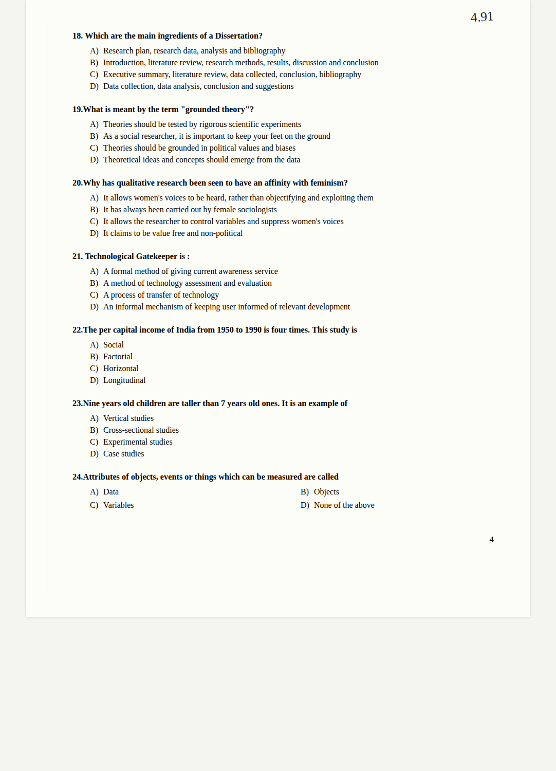4.91
18. Which are the main ingredients of a Dissertation?
A) Research plan, research data, analysis and bibliography
B) Introduction, literature review, research methods, results, discussion and conclusion
C) Executive summary, literature review, data collected, conclusion, bibliography
D) Data collection, data analysis, conclusion and suggestions
19.What is meant by the term "grounded theory"?
A) Theories should be tested by rigorous scientific experiments
B) As a social researcher, it is important to keep your feet on the ground
C) Theories should be grounded in political values and biases
D) Theoretical ideas and concepts should emerge from the data
20.Why has qualitative research been seen to have an affinity with feminism?
A) It allows women's voices to be heard, rather than objectifying and exploiting them
B) It has always been carried out by female sociologists
C) It allows the researcher to control variables and suppress women's voices
D) It claims to be value free and non-political
21. Technological Gatekeeper is :
A) A formal method of giving current awareness service
B) A method of technology assessment and evaluation
C) A process of transfer of technology
D) An informal mechanism of keeping user informed of relevant development
22.The per capital income of India from 1950 to 1990 is four times. This study is
A) Social
B) Factorial
C) Horizontal
D) Longitudinal
23.Nine years old children are taller than 7 years old ones. It is an example of
A) Vertical studies
B) Cross-sectional studies
C) Experimental studies
D) Case studies
24.Attributes of objects, events or things which can be measured are called
A) Data
B) Objects
C) Variables
D) None of the above
4